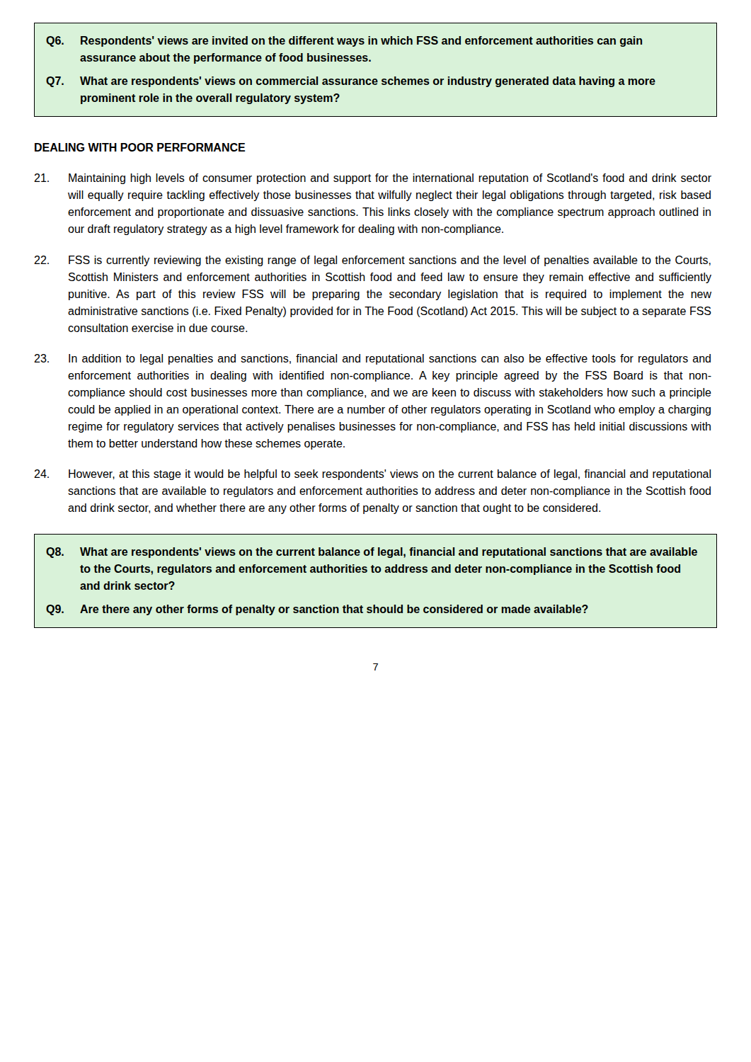Q6. Respondents' views are invited on the different ways in which FSS and enforcement authorities can gain assurance about the performance of food businesses.
Q7. What are respondents' views on commercial assurance schemes or industry generated data having a more prominent role in the overall regulatory system?
Dealing with Poor Performance
21. Maintaining high levels of consumer protection and support for the international reputation of Scotland's food and drink sector will equally require tackling effectively those businesses that wilfully neglect their legal obligations through targeted, risk based enforcement and proportionate and dissuasive sanctions. This links closely with the compliance spectrum approach outlined in our draft regulatory strategy as a high level framework for dealing with non-compliance.
22. FSS is currently reviewing the existing range of legal enforcement sanctions and the level of penalties available to the Courts, Scottish Ministers and enforcement authorities in Scottish food and feed law to ensure they remain effective and sufficiently punitive. As part of this review FSS will be preparing the secondary legislation that is required to implement the new administrative sanctions (i.e. Fixed Penalty) provided for in The Food (Scotland) Act 2015. This will be subject to a separate FSS consultation exercise in due course.
23. In addition to legal penalties and sanctions, financial and reputational sanctions can also be effective tools for regulators and enforcement authorities in dealing with identified non-compliance. A key principle agreed by the FSS Board is that non-compliance should cost businesses more than compliance, and we are keen to discuss with stakeholders how such a principle could be applied in an operational context. There are a number of other regulators operating in Scotland who employ a charging regime for regulatory services that actively penalises businesses for non-compliance, and FSS has held initial discussions with them to better understand how these schemes operate.
24. However, at this stage it would be helpful to seek respondents' views on the current balance of legal, financial and reputational sanctions that are available to regulators and enforcement authorities to address and deter non-compliance in the Scottish food and drink sector, and whether there are any other forms of penalty or sanction that ought to be considered.
Q8. What are respondents' views on the current balance of legal, financial and reputational sanctions that are available to the Courts, regulators and enforcement authorities to address and deter non-compliance in the Scottish food and drink sector?
Q9. Are there any other forms of penalty or sanction that should be considered or made available?
7